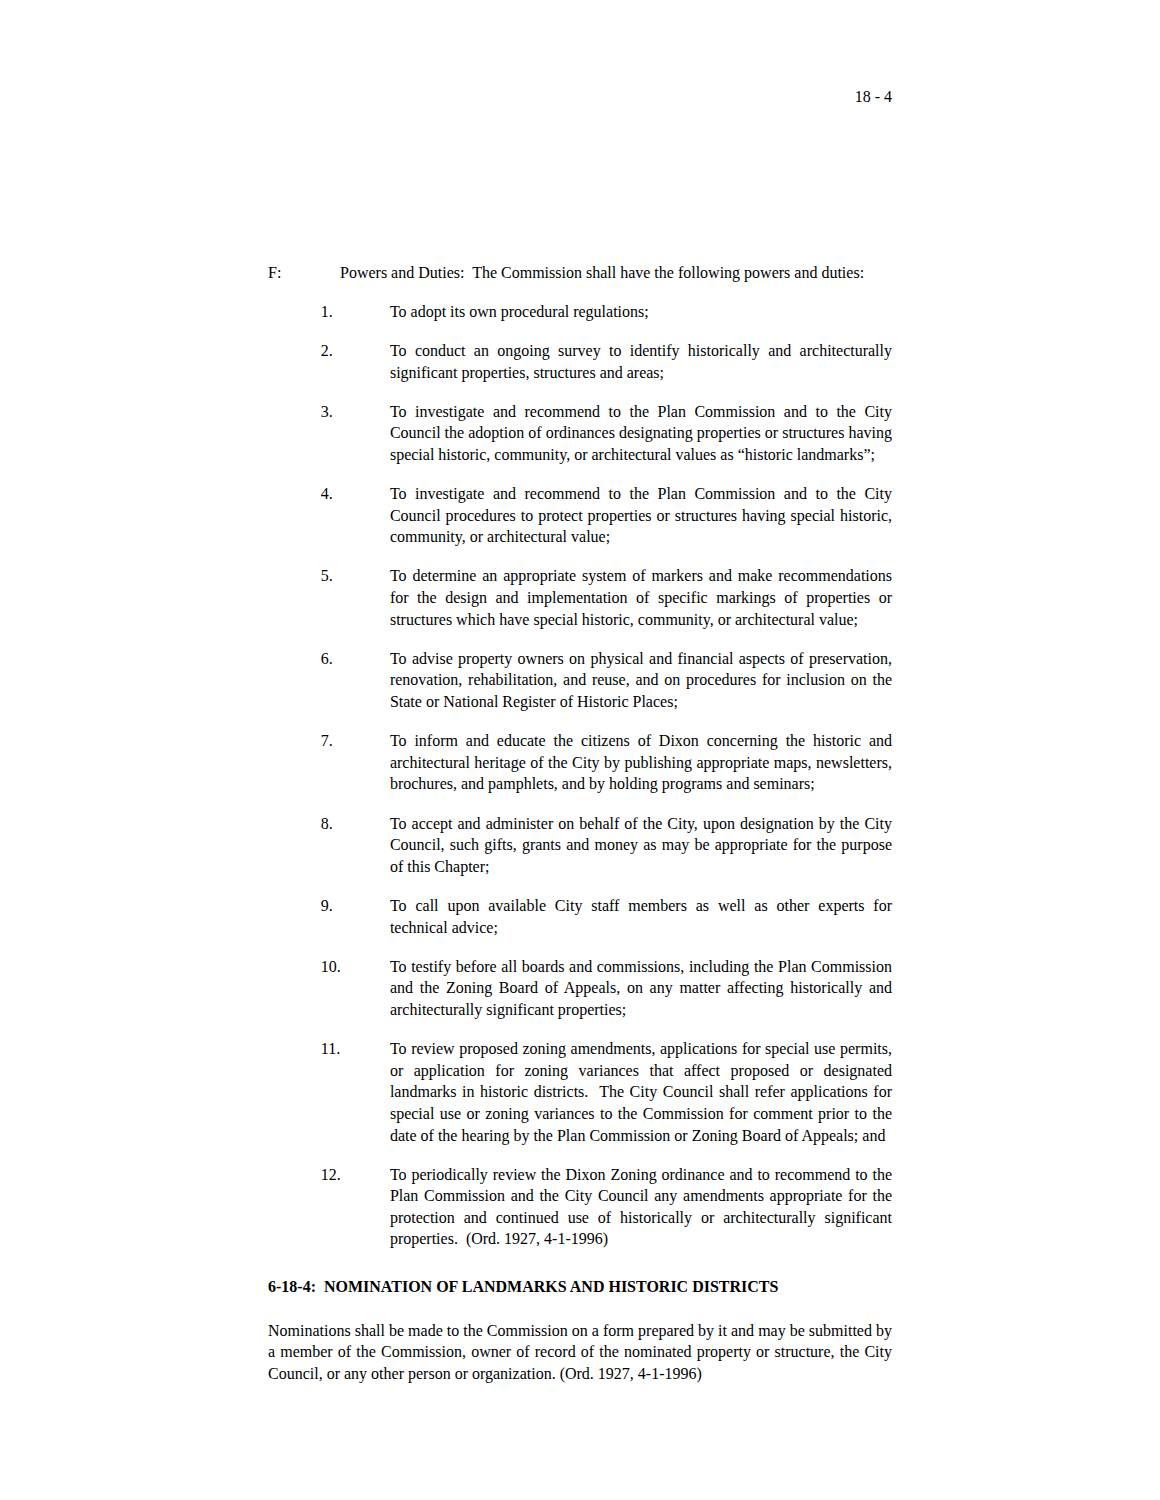18 - 4
F:
Powers and Duties: The Commission shall have the following powers and duties:
1. To adopt its own procedural regulations;
2. To conduct an ongoing survey to identify historically and architecturally significant properties, structures and areas;
3. To investigate and recommend to the Plan Commission and to the City Council the adoption of ordinances designating properties or structures having special historic, community, or architectural values as “historic landmarks”;
4. To investigate and recommend to the Plan Commission and to the City Council procedures to protect properties or structures having special historic, community, or architectural value;
5. To determine an appropriate system of markers and make recommendations for the design and implementation of specific markings of properties or structures which have special historic, community, or architectural value;
6. To advise property owners on physical and financial aspects of preservation, renovation, rehabilitation, and reuse, and on procedures for inclusion on the State or National Register of Historic Places;
7. To inform and educate the citizens of Dixon concerning the historic and architectural heritage of the City by publishing appropriate maps, newsletters, brochures, and pamphlets, and by holding programs and seminars;
8. To accept and administer on behalf of the City, upon designation by the City Council, such gifts, grants and money as may be appropriate for the purpose of this Chapter;
9. To call upon available City staff members as well as other experts for technical advice;
10. To testify before all boards and commissions, including the Plan Commission and the Zoning Board of Appeals, on any matter affecting historically and architecturally significant properties;
11. To review proposed zoning amendments, applications for special use permits, or application for zoning variances that affect proposed or designated landmarks in historic districts. The City Council shall refer applications for special use or zoning variances to the Commission for comment prior to the date of the hearing by the Plan Commission or Zoning Board of Appeals; and
12. To periodically review the Dixon Zoning ordinance and to recommend to the Plan Commission and the City Council any amendments appropriate for the protection and continued use of historically or architecturally significant properties. (Ord. 1927, 4-1-1996)
6-18-4: NOMINATION OF LANDMARKS AND HISTORIC DISTRICTS
Nominations shall be made to the Commission on a form prepared by it and may be submitted by a member of the Commission, owner of record of the nominated property or structure, the City Council, or any other person or organization. (Ord. 1927, 4-1-1996)